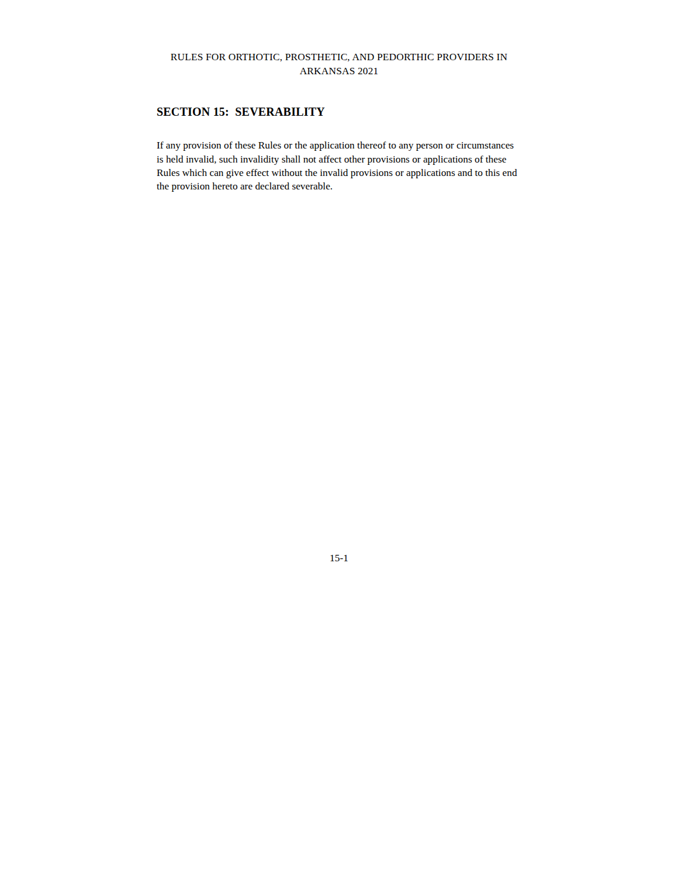RULES FOR ORTHOTIC, PROSTHETIC, AND PEDORTHIC PROVIDERS IN ARKANSAS 2021
SECTION 15: SEVERABILITY
If any provision of these Rules or the application thereof to any person or circumstances is held invalid, such invalidity shall not affect other provisions or applications of these Rules which can give effect without the invalid provisions or applications and to this end the provision hereto are declared severable.
15-1